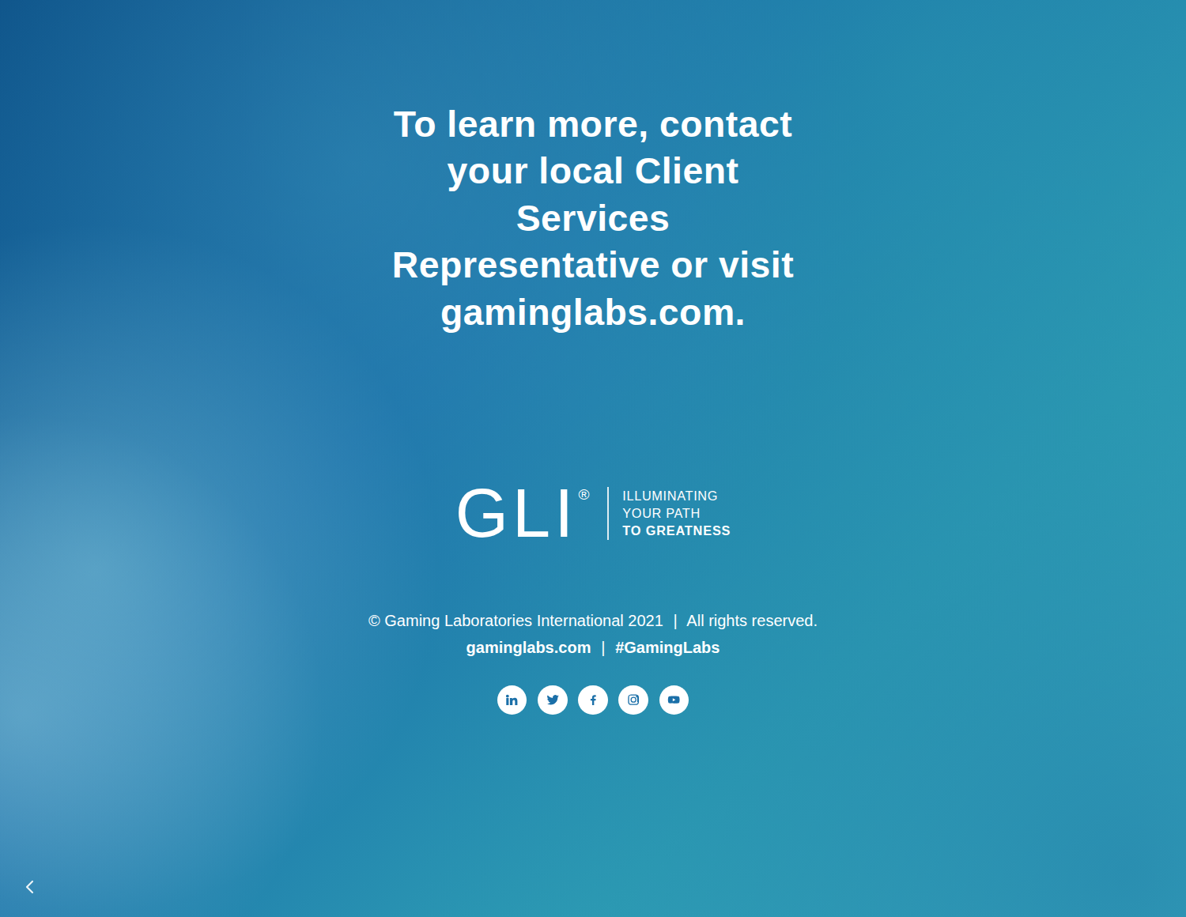To learn more, contact your local Client Services Representative or visit gaminglabs.com.
GLI® Illuminating
Your Path
To Greatness
© Gaming Laboratories International 2021 | All rights reserved.
gaminglabs.com | #GamingLabs